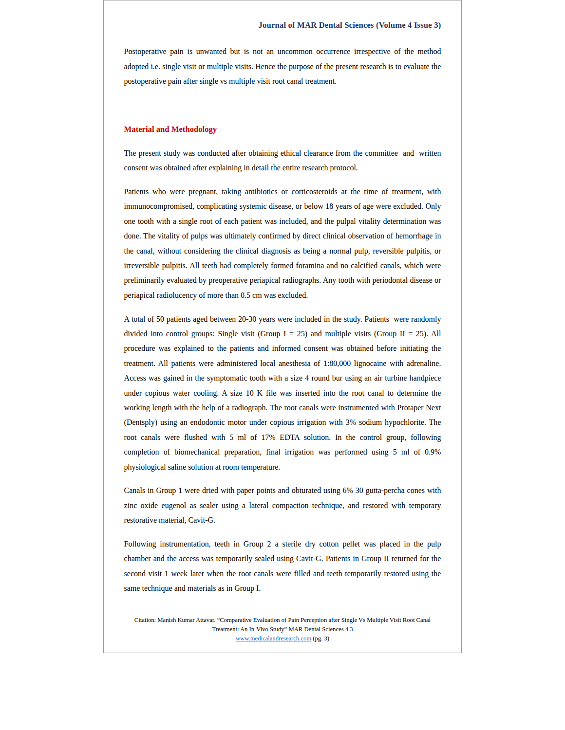Journal of MAR Dental Sciences (Volume 4 Issue 3)
Postoperative pain is unwanted but is not an uncommon occurrence irrespective of the method adopted i.e. single visit or multiple visits. Hence the purpose of the present research is to evaluate the postoperative pain after single vs multiple visit root canal treatment.
Material and Methodology
The present study was conducted after obtaining ethical clearance from the committee and written consent was obtained after explaining in detail the entire research protocol.
Patients who were pregnant, taking antibiotics or corticosteroids at the time of treatment, with immunocompromised, complicating systemic disease, or below 18 years of age were excluded. Only one tooth with a single root of each patient was included, and the pulpal vitality determination was done. The vitality of pulps was ultimately confirmed by direct clinical observation of hemorrhage in the canal, without considering the clinical diagnosis as being a normal pulp, reversible pulpitis, or irreversible pulpitis. All teeth had completely formed foramina and no calcified canals, which were preliminarily evaluated by preoperative periapical radiographs. Any tooth with periodontal disease or periapical radiolucency of more than 0.5 cm was excluded.
A total of 50 patients aged between 20-30 years were included in the study. Patients were randomly divided into control groups: Single visit (Group I = 25) and multiple visits (Group II = 25). All procedure was explained to the patients and informed consent was obtained before initiating the treatment. All patients were administered local anesthesia of 1:80,000 lignocaine with adrenaline. Access was gained in the symptomatic tooth with a size 4 round bur using an air turbine handpiece under copious water cooling. A size 10 K file was inserted into the root canal to determine the working length with the help of a radiograph. The root canals were instrumented with Protaper Next (Dentsply) using an endodontic motor under copious irrigation with 3% sodium hypochlorite. The root canals were flushed with 5 ml of 17% EDTA solution. In the control group, following completion of biomechanical preparation, final irrigation was performed using 5 ml of 0.9% physiological saline solution at room temperature.
Canals in Group 1 were dried with paper points and obturated using 6% 30 gutta-percha cones with zinc oxide eugenol as sealer using a lateral compaction technique, and restored with temporary restorative material, Cavit-G.
Following instrumentation, teeth in Group 2 a sterile dry cotton pellet was placed in the pulp chamber and the access was temporarily sealed using Cavit-G. Patients in Group II returned for the second visit 1 week later when the root canals were filled and teeth temporarily restored using the same technique and materials as in Group I.
Citation: Manish Kumar Attavar. “Comparative Evaluation of Pain Perception after Single Vs Multiple Visit Root Canal Treatment: An In-Vivo Study” MAR Dental Sciences 4.3
www.medicalandresearch.com (pg. 3)